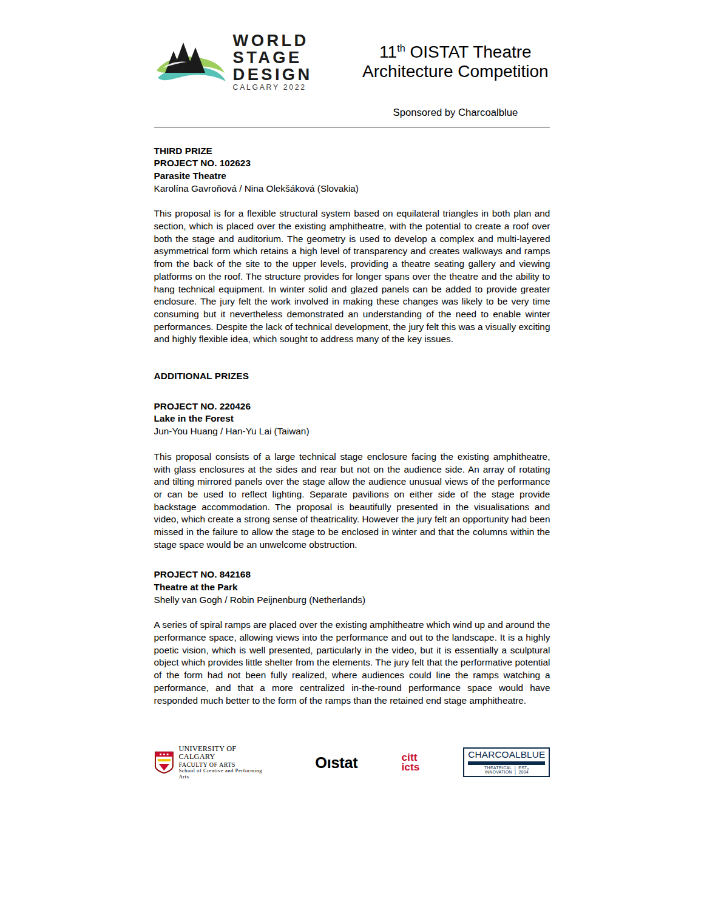WORLD
STAGE
DESIGN
CALGARY 2022
11th OISTAT Theatre Architecture Competition
Sponsored by Charcoalblue
THIRD PRIZE PROJECT NO. 102623 Parasite Theatre Karolína Gavroňová / Nina Olekšáková (Slovakia)
This proposal is for a flexible structural system based on equilateral triangles in both plan and section, which is placed over the existing amphitheatre, with the potential to create a roof over both the stage and auditorium. The geometry is used to develop a complex and multi-layered asymmetrical form which retains a high level of transparency and creates walkways and ramps from the back of the site to the upper levels, providing a theatre seating gallery and viewing platforms on the roof. The structure provides for longer spans over the theatre and the ability to hang technical equipment. In winter solid and glazed panels can be added to provide greater enclosure. The jury felt the work involved in making these changes was likely to be very time consuming but it nevertheless demonstrated an understanding of the need to enable winter performances. Despite the lack of technical development, the jury felt this was a visually exciting and highly flexible idea, which sought to address many of the key issues.
ADDITIONAL PRIZES
PROJECT NO. 220426 Lake in the Forest Jun-You Huang / Han-Yu Lai (Taiwan)
This proposal consists of a large technical stage enclosure facing the existing amphitheatre, with glass enclosures at the sides and rear but not on the audience side. An array of rotating and tilting mirrored panels over the stage allow the audience unusual views of the performance or can be used to reflect lighting. Separate pavilions on either side of the stage provide backstage accommodation. The proposal is beautifully presented in the visualisations and video, which create a strong sense of theatricality. However the jury felt an opportunity had been missed in the failure to allow the stage to be enclosed in winter and that the columns within the stage space would be an unwelcome obstruction.
PROJECT NO. 842168 Theatre at the Park Shelly van Gogh / Robin Peijnenburg (Netherlands)
A series of spiral ramps are placed over the existing amphitheatre which wind up and around the performance space, allowing views into the performance and out to the landscape. It is a highly poetic vision, which is well presented, particularly in the video, but it is essentially a sculptural object which provides little shelter from the elements. The jury felt that the performative potential of the form had not been fully realized, where audiences could line the ramps watching a performance, and that a more centralized in-the-round performance space would have responded much better to the form of the ramps than the retained end stage amphitheatre.
UNIVERSITY OF CALGARY
FACULTY OF ARTS
School of Creative and Performing Arts
Oıstat
citt
icts
CHARCOALBLUE
THEATRICAL | EST₉
INNOVATION | 2004